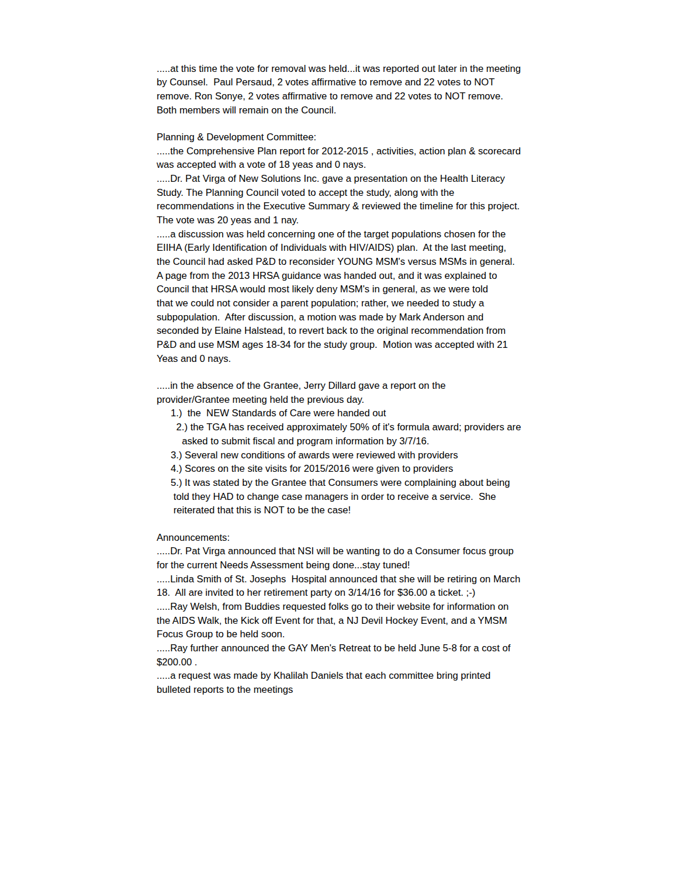.....at this time the vote for removal was held...it was reported out later in the meeting by Counsel. Paul Persaud, 2 votes affirmative to remove and 22 votes to NOT remove. Ron Sonye, 2 votes affirmative to remove and 22 votes to NOT remove. Both members will remain on the Council.
Planning & Development Committee:
.....the Comprehensive Plan report for 2012-2015 , activities, action plan & scorecard was accepted with a vote of 18 yeas and 0 nays.
.....Dr. Pat Virga of New Solutions Inc. gave a presentation on the Health Literacy Study. The Planning Council voted to accept the study, along with the recommendations in the Executive Summary & reviewed the timeline for this project. The vote was 20 yeas and 1 nay.
.....a discussion was held concerning one of the target populations chosen for the EIIHA (Early Identification of Individuals with HIV/AIDS) plan. At the last meeting, the Council had asked P&D to reconsider YOUNG MSM's versus MSMs in general. A page from the 2013 HRSA guidance was handed out, and it was explained to Council that HRSA would most likely deny MSM's in general, as we were told
that we could not consider a parent population; rather, we needed to study a subpopulation. After discussion, a motion was made by Mark Anderson and seconded by Elaine Halstead, to revert back to the original recommendation from P&D and use MSM ages 18-34 for the study group. Motion was accepted with 21 Yeas and 0 nays.
.....in the absence of the Grantee, Jerry Dillard gave a report on the provider/Grantee meeting held the previous day.
1.) the NEW Standards of Care were handed out
2.) the TGA has received approximately 50% of it's formula award; providers are asked to submit fiscal and program information by 3/7/16.
3.) Several new conditions of awards were reviewed with providers
4.) Scores on the site visits for 2015/2016 were given to providers
5.) It was stated by the Grantee that Consumers were complaining about being told they HAD to change case managers in order to receive a service. She reiterated that this is NOT to be the case!
Announcements:
.....Dr. Pat Virga announced that NSI will be wanting to do a Consumer focus group for the current Needs Assessment being done...stay tuned!
.....Linda Smith of St. Josephs Hospital announced that she will be retiring on March 18. All are invited to her retirement party on 3/14/16 for $36.00 a ticket. ;-)
.....Ray Welsh, from Buddies requested folks go to their website for information on the AIDS Walk, the Kick off Event for that, a NJ Devil Hockey Event, and a YMSM Focus Group to be held soon.
.....Ray further announced the GAY Men's Retreat to be held June 5-8 for a cost of $200.00 .
.....a request was made by Khalilah Daniels that each committee bring printed bulleted reports to the meetings